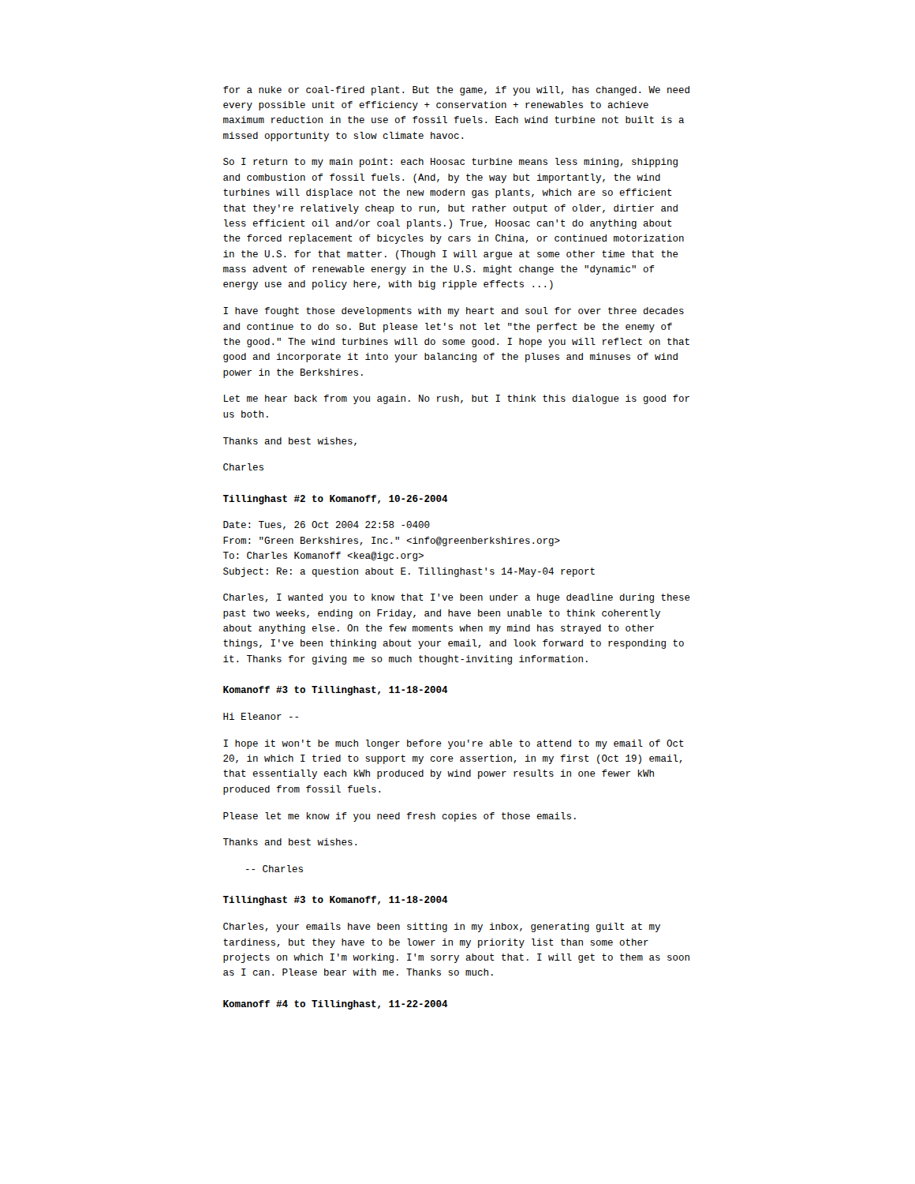for a nuke or coal-fired plant. But the game, if you will, has changed. We need every possible unit of efficiency + conservation + renewables to achieve maximum reduction in the use of fossil fuels. Each wind turbine not built is a missed opportunity to slow climate havoc.
So I return to my main point: each Hoosac turbine means less mining, shipping and combustion of fossil fuels. (And, by the way but importantly, the wind turbines will displace not the new modern gas plants, which are so efficient that they're relatively cheap to run, but rather output of older, dirtier and less efficient oil and/or coal plants.) True, Hoosac can't do anything about the forced replacement of bicycles by cars in China, or continued motorization in the U.S. for that matter. (Though I will argue at some other time that the mass advent of renewable energy in the U.S. might change the "dynamic" of energy use and policy here, with big ripple effects ...)
I have fought those developments with my heart and soul for over three decades and continue to do so. But please let's not let "the perfect be the enemy of the good." The wind turbines will do some good. I hope you will reflect on that good and incorporate it into your balancing of the pluses and minuses of wind power in the Berkshires.
Let me hear back from you again. No rush, but I think this dialogue is good for us both.
Thanks and best wishes,
Charles
Tillinghast #2 to Komanoff, 10-26-2004
Date: Tues, 26 Oct 2004 22:58 -0400 From: "Green Berkshires, Inc." <info@greenberkshires.org> To: Charles Komanoff <kea@igc.org> Subject: Re: a question about E. Tillinghast's 14-May-04 report
Charles, I wanted you to know that I've been under a huge deadline during these past two weeks, ending on Friday, and have been unable to think coherently about anything else. On the few moments when my mind has strayed to other things, I've been thinking about your email, and look forward to responding to it. Thanks for giving me so much thought-inviting information.
Komanoff #3 to Tillinghast, 11-18-2004
Hi Eleanor --
I hope it won't be much longer before you're able to attend to my email of Oct 20, in which I tried to support my core assertion, in my first (Oct 19) email, that essentially each kWh produced by wind power results in one fewer kWh produced from fossil fuels.
Please let me know if you need fresh copies of those emails.
Thanks and best wishes.
-- Charles
Tillinghast #3 to Komanoff, 11-18-2004
Charles, your emails have been sitting in my inbox, generating guilt at my tardiness, but they have to be lower in my priority list than some other projects on which I'm working. I'm sorry about that. I will get to them as soon as I can. Please bear with me. Thanks so much.
Komanoff #4 to Tillinghast, 11-22-2004